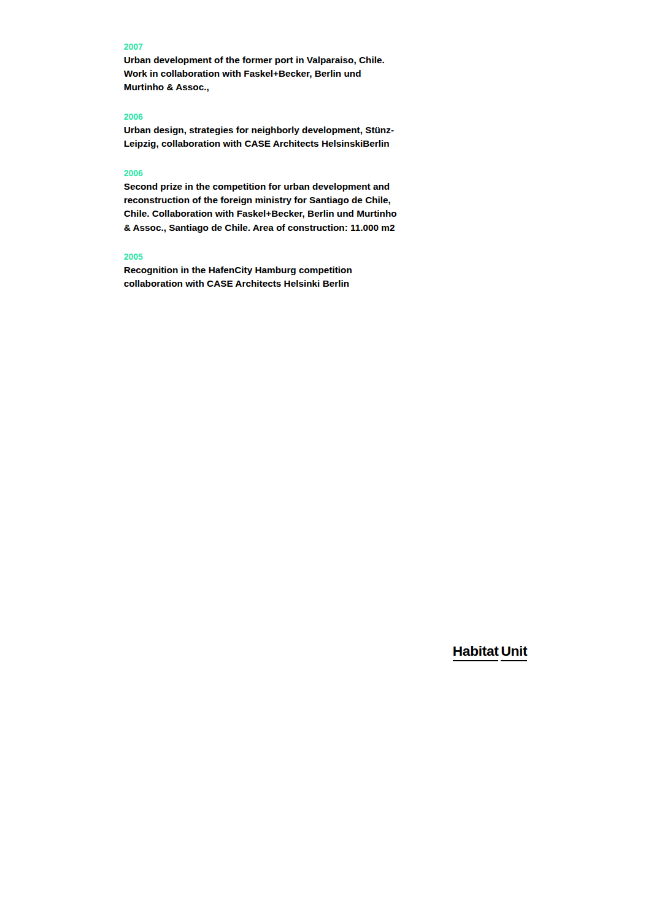2007
Urban development of the former port in Valparaiso, Chile. Work in collaboration with Faskel+Becker, Berlin und Murtinho & Assoc.,
2006
Urban design, strategies for neighborly development, Stünz-Leipzig, collaboration with CASE Architects HelsinskiBerlin
2006
Second prize in the competition for urban development and reconstruction of the foreign ministry for Santiago de Chile, Chile. Collaboration with Faskel+Becker, Berlin und Murtinho & Assoc., Santiago de Chile. Area of construction: 11.000 m2
2005
Recognition in the HafenCity Hamburg competition collaboration with CASE Architects Helsinki Berlin
Habitat Unit